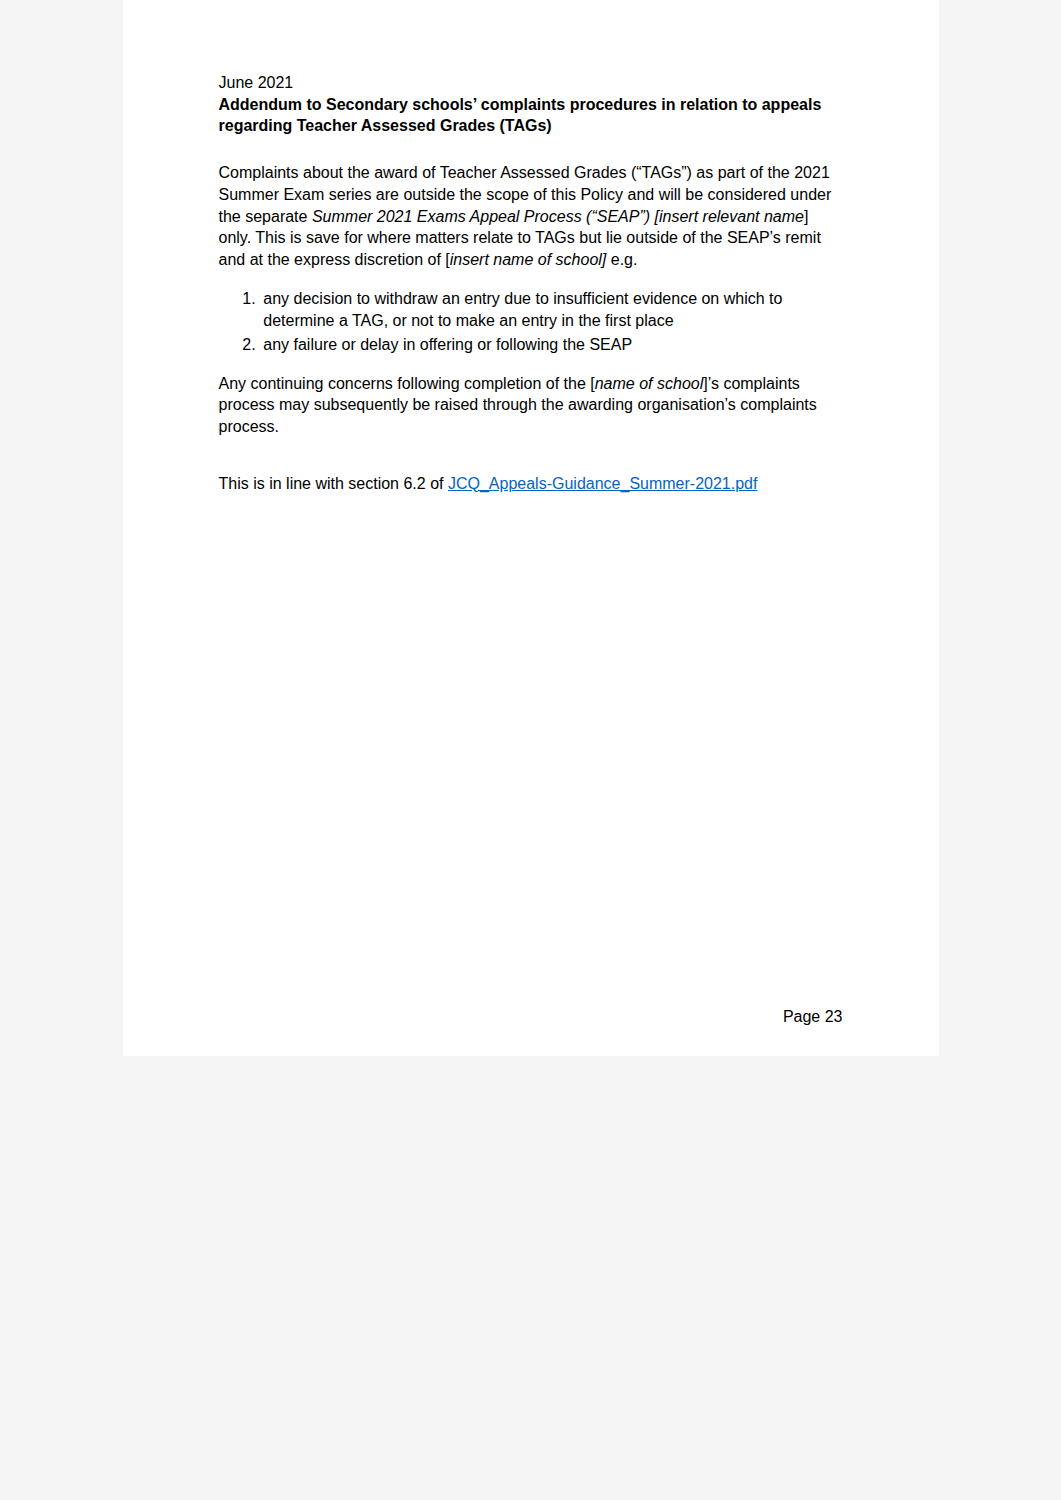June 2021
Addendum to Secondary schools’ complaints procedures in relation to appeals regarding Teacher Assessed Grades (TAGs)
Complaints about the award of Teacher Assessed Grades (“TAGs”) as part of the 2021 Summer Exam series are outside the scope of this Policy and will be considered under the separate Summer 2021 Exams Appeal Process (“SEAP”) [insert relevant name] only. This is save for where matters relate to TAGs but lie outside of the SEAP’s remit and at the express discretion of [insert name of school] e.g.
any decision to withdraw an entry due to insufficient evidence on which to determine a TAG, or not to make an entry in the first place
any failure or delay in offering or following the SEAP
Any continuing concerns following completion of the [name of school]’s complaints process may subsequently be raised through the awarding organisation’s complaints process.
This is in line with section 6.2 of JCQ_Appeals-Guidance_Summer-2021.pdf
Page 23